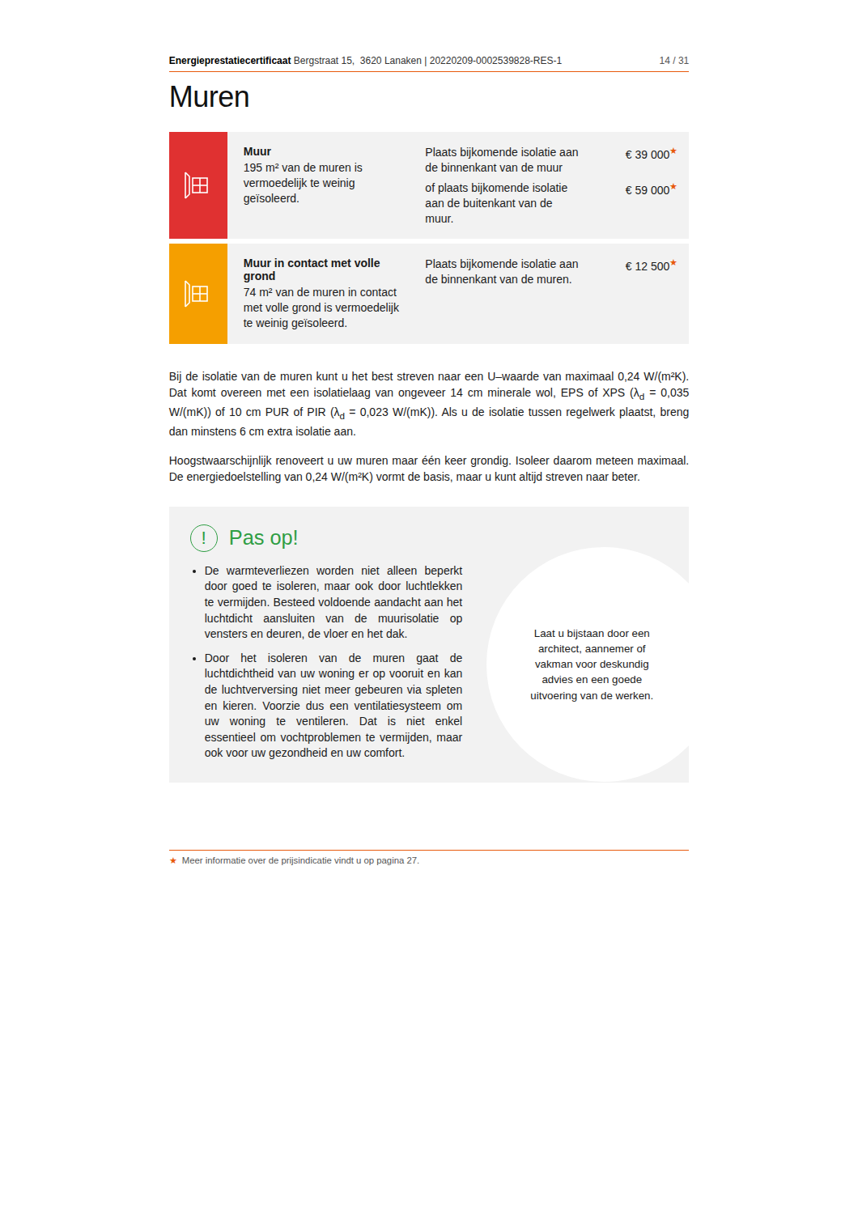Energieprestatiecertificaat Bergstraat 15, 3620 Lanaken | 20220209-0002539828-RES-1
14 / 31
Muren
Muur
195 m² van de muren is vermoedelijk te weinig geïsoleerd.
Plaats bijkomende isolatie aan de binnenkant van de muur
of plaats bijkomende isolatie aan de buitenkant van de muur.
€ 39 000★
€ 59 000★
Muur in contact met volle grond
74 m² van de muren in contact met volle grond is vermoedelijk te weinig geïsoleerd.
Plaats bijkomende isolatie aan de binnenkant van de muren.
€ 12 500★
Bij de isolatie van de muren kunt u het best streven naar een U–waarde van maximaal 0,24 W/(m²K). Dat komt overeen met een isolatielaag van ongeveer 14 cm minerale wol, EPS of XPS (λd = 0,035 W/(mK)) of 10 cm PUR of PIR (λd = 0,023 W/(mK)). Als u de isolatie tussen regelwerk plaatst, breng dan minstens 6 cm extra isolatie aan.
Hoogstwaarschijnlijk renoveert u uw muren maar één keer grondig. Isoleer daarom meteen maximaal. De energiedoelstelling van 0,24 W/(m²K) vormt de basis, maar u kunt altijd streven naar beter.
!
Pas op!
De warmteverliezen worden niet alleen beperkt door goed te isoleren, maar ook door luchtlekken te vermijden. Besteed voldoende aandacht aan het luchtdicht aansluiten van de muurisolatie op vensters en deuren, de vloer en het dak.
Door het isoleren van de muren gaat de luchtdichtheid van uw woning er op vooruit en kan de luchtverversing niet meer gebeuren via spleten en kieren. Voorzie dus een ventilatiesysteem om uw woning te ventileren. Dat is niet enkel essentieel om vochtproblemen te vermijden, maar ook voor uw gezondheid en uw comfort.
Laat u bijstaan door een architect, aannemer of vakman voor deskundig advies en een goede uitvoering van de werken.
★Meer informatie over de prijsindicatie vindt u op pagina 27.